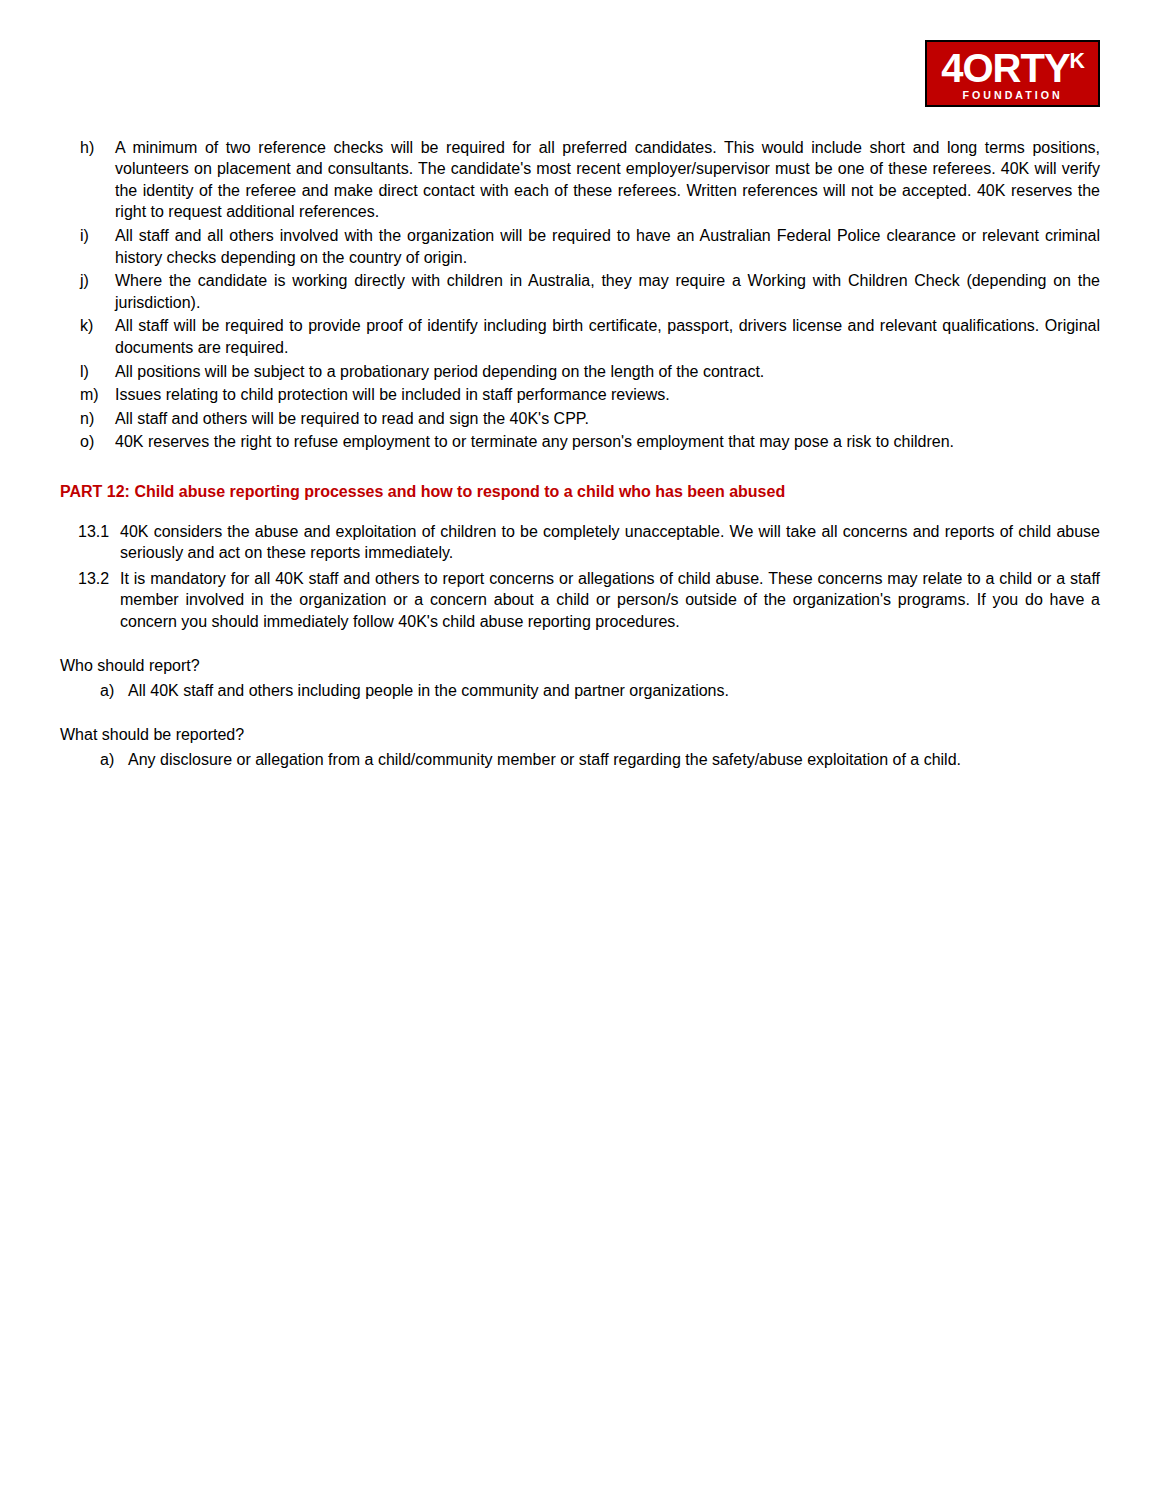4ORTYK
FOUNDATION
h) A minimum of two reference checks will be required for all preferred candidates. This would include short and long terms positions, volunteers on placement and consultants. The candidate's most recent employer/supervisor must be one of these referees. 40K will verify the identity of the referee and make direct contact with each of these referees. Written references will not be accepted. 40K reserves the right to request additional references.
i) All staff and all others involved with the organization will be required to have an Australian Federal Police clearance or relevant criminal history checks depending on the country of origin.
j) Where the candidate is working directly with children in Australia, they may require a Working with Children Check (depending on the jurisdiction).
k) All staff will be required to provide proof of identify including birth certificate, passport, drivers license and relevant qualifications. Original documents are required.
l) All positions will be subject to a probationary period depending on the length of the contract.
m) Issues relating to child protection will be included in staff performance reviews.
n) All staff and others will be required to read and sign the 40K's CPP.
o) 40K reserves the right to refuse employment to or terminate any person's employment that may pose a risk to children.
PART 12: Child abuse reporting processes and how to respond to a child who has been abused
13.1 40K considers the abuse and exploitation of children to be completely unacceptable. We will take all concerns and reports of child abuse seriously and act on these reports immediately.
13.2 It is mandatory for all 40K staff and others to report concerns or allegations of child abuse. These concerns may relate to a child or a staff member involved in the organization or a concern about a child or person/s outside of the organization's programs. If you do have a concern you should immediately follow 40K's child abuse reporting procedures.
Who should report?
a) All 40K staff and others including people in the community and partner organizations.
What should be reported?
a) Any disclosure or allegation from a child/community member or staff regarding the safety/abuse exploitation of a child.